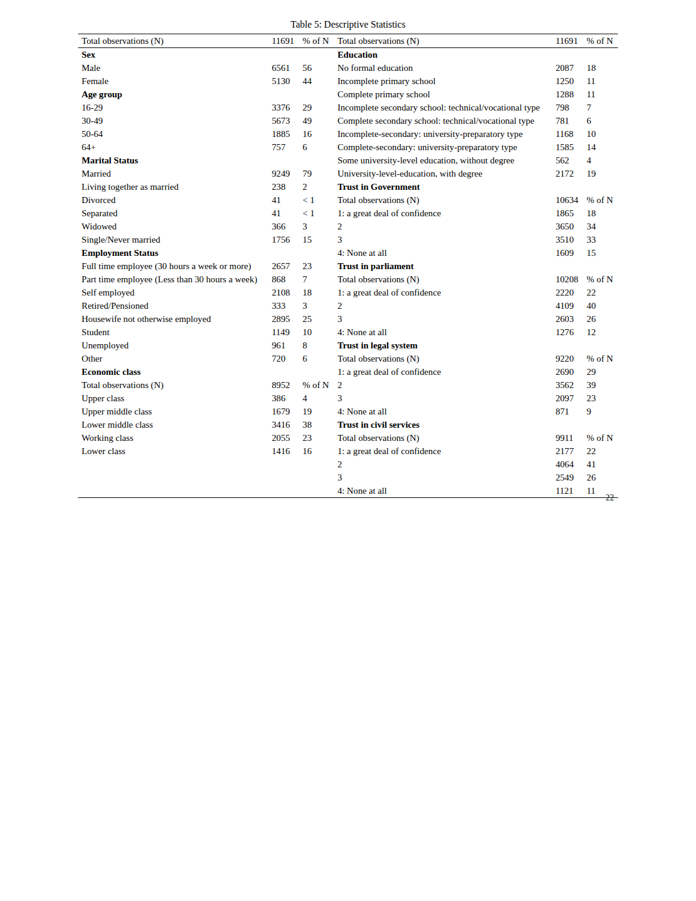Table 5: Descriptive Statistics
| Total observations (N) | 11691 | % of N | Total observations (N) | 11691 | % of N |
| Sex | | | Education | | |
| Male | 6561 | 56 | No formal education | 2087 | 18 |
| Female | 5130 | 44 | Incomplete primary school | 1250 | 11 |
| Age group | | | Complete primary school | 1288 | 11 |
| 16-29 | 3376 | 29 | Incomplete secondary school: technical/vocational type | 798 | 7 |
| 30-49 | 5673 | 49 | Complete secondary school: technical/vocational type | 781 | 6 |
| 50-64 | 1885 | 16 | Incomplete-secondary: university-preparatory type | 1168 | 10 |
| 64+ | 757 | 6 | Complete-secondary: university-preparatory type | 1585 | 14 |
| Marital Status | | | Some university-level education, without degree | 562 | 4 |
| Married | 9249 | 79 | University-level-education, with degree | 2172 | 19 |
| Living together as married | 238 | 2 | Trust in Government | | |
| Divorced | 41 | < 1 | Total observations (N) | 10634 | % of N |
| Separated | 41 | < 1 | 1: a great deal of confidence | 1865 | 18 |
| Widowed | 366 | 3 | 2 | 3650 | 34 |
| Single/Never married | 1756 | 15 | 3 | 3510 | 33 |
| Employment Status | | | 4: None at all | 1609 | 15 |
| Full time employee (30 hours a week or more) | 2657 | 23 | Trust in parliament | | |
| Part time employee (Less than 30 hours a week) | 868 | 7 | Total observations (N) | 10208 | % of N |
| Self employed | 2108 | 18 | 1: a great deal of confidence | 2220 | 22 |
| Retired/Pensioned | 333 | 3 | 2 | 4109 | 40 |
| Housewife not otherwise employed | 2895 | 25 | 3 | 2603 | 26 |
| Student | 1149 | 10 | 4: None at all | 1276 | 12 |
| Unemployed | 961 | 8 | Trust in legal system | | |
| Other | 720 | 6 | Total observations (N) | 9220 | % of N |
| Economic class | | | 1: a great deal of confidence | 2690 | 29 |
| Total observations (N) | 8952 | % of N | 2 | 3562 | 39 |
| Upper class | 386 | 4 | 3 | 2097 | 23 |
| Upper middle class | 1679 | 19 | 4: None at all | 871 | 9 |
| Lower middle class | 3416 | 38 | Trust in civil services | | |
| Working class | 2055 | 23 | Total observations (N) | 9911 | % of N |
| Lower class | 1416 | 16 | 1: a great deal of confidence | 2177 | 22 |
| | | | 2 | 4064 | 41 |
| | | | 3 | 2549 | 26 |
| | | | 4: None at all | 1121 | 11 |
22